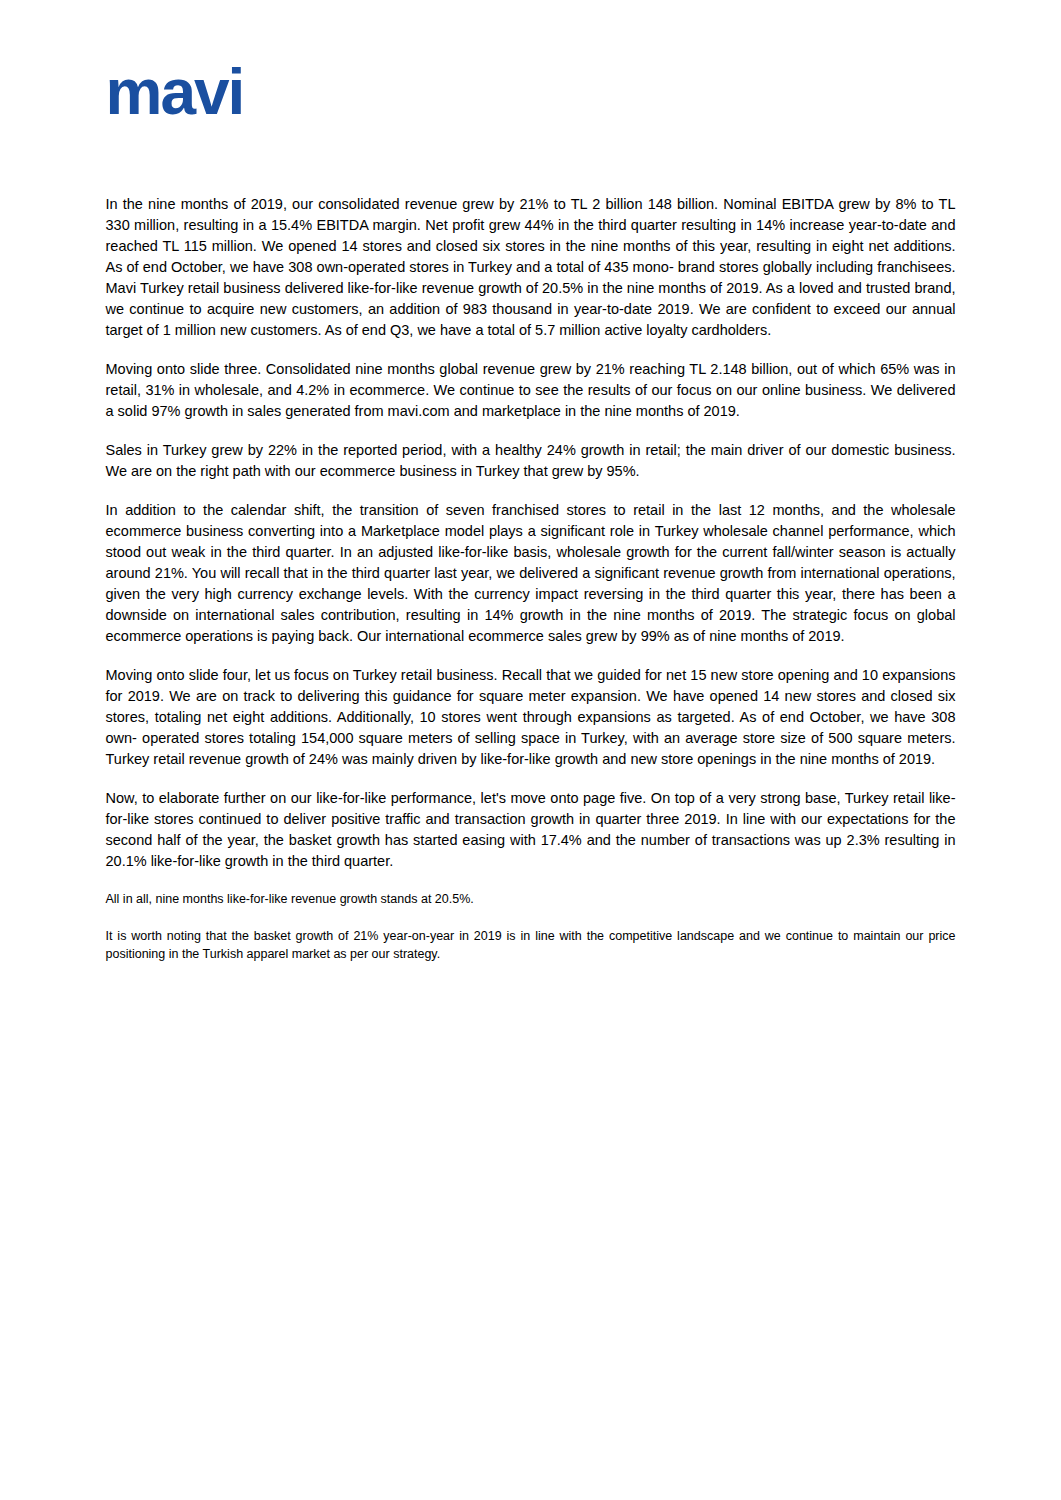mavi
In the nine months of 2019, our consolidated revenue grew by 21% to TL 2 billion 148 billion. Nominal EBITDA grew by 8% to TL 330 million, resulting in a 15.4% EBITDA margin. Net profit grew 44% in the third quarter resulting in 14% increase year-to-date and reached TL 115 million. We opened 14 stores and closed six stores in the nine months of this year, resulting in eight net additions. As of end October, we have 308 own-operated stores in Turkey and a total of 435 mono- brand stores globally including franchisees. Mavi Turkey retail business delivered like-for-like revenue growth of 20.5% in the nine months of 2019. As a loved and trusted brand, we continue to acquire new customers, an addition of 983 thousand in year-to-date 2019. We are confident to exceed our annual target of 1 million new customers. As of end Q3, we have a total of 5.7 million active loyalty cardholders.
Moving onto slide three. Consolidated nine months global revenue grew by 21% reaching TL 2.148 billion, out of which 65% was in retail, 31% in wholesale, and 4.2% in ecommerce. We continue to see the results of our focus on our online business. We delivered a solid 97% growth in sales generated from mavi.com and marketplace in the nine months of 2019.
Sales in Turkey grew by 22% in the reported period, with a healthy 24% growth in retail; the main driver of our domestic business. We are on the right path with our ecommerce business in Turkey that grew by 95%.
In addition to the calendar shift, the transition of seven franchised stores to retail in the last 12 months, and the wholesale ecommerce business converting into a Marketplace model plays a significant role in Turkey wholesale channel performance, which stood out weak in the third quarter. In an adjusted like-for-like basis, wholesale growth for the current fall/winter season is actually around 21%. You will recall that in the third quarter last year, we delivered a significant revenue growth from international operations, given the very high currency exchange levels. With the currency impact reversing in the third quarter this year, there has been a downside on international sales contribution, resulting in 14% growth in the nine months of 2019. The strategic focus on global ecommerce operations is paying back. Our international ecommerce sales grew by 99% as of nine months of 2019.
Moving onto slide four, let us focus on Turkey retail business. Recall that we guided for net 15 new store opening and 10 expansions for 2019. We are on track to delivering this guidance for square meter expansion. We have opened 14 new stores and closed six stores, totaling net eight additions. Additionally, 10 stores went through expansions as targeted. As of end October, we have 308 own- operated stores totaling 154,000 square meters of selling space in Turkey, with an average store size of 500 square meters. Turkey retail revenue growth of 24% was mainly driven by like-for-like growth and new store openings in the nine months of 2019.
Now, to elaborate further on our like-for-like performance, let's move onto page five. On top of a very strong base, Turkey retail like-for-like stores continued to deliver positive traffic and transaction growth in quarter three 2019. In line with our expectations for the second half of the year, the basket growth has started easing with 17.4% and the number of transactions was up 2.3% resulting in 20.1% like-for-like growth in the third quarter.
All in all, nine months like-for-like revenue growth stands at 20.5%.
It is worth noting that the basket growth of 21% year-on-year in 2019 is in line with the competitive landscape and we continue to maintain our price positioning in the Turkish apparel market as per our strategy.